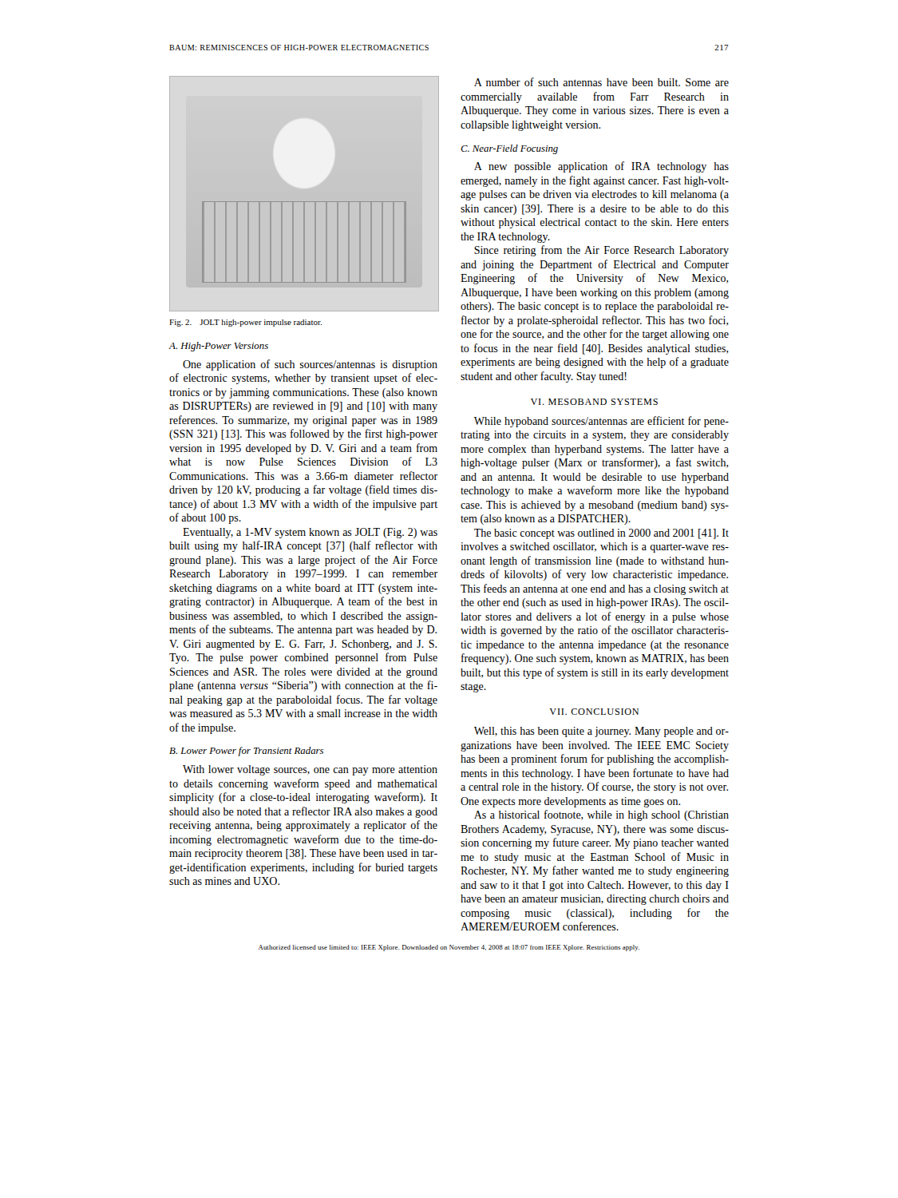Baum: Reminiscences of High-Power Electromagnetics
217
Fig. 2. JOLT high-power impulse radiator.
A. High-Power Versions
One application of such sources/antennas is disruption of electronic systems, whether by transient upset of electronics or by jamming communications. These (also known as DISRUPTERs) are reviewed in [9] and [10] with many references. To summarize, my original paper was in 1989 (SSN 321) [13]. This was followed by the first high-power version in 1995 developed by D. V. Giri and a team from what is now Pulse Sciences Division of L3 Communications. This was a 3.66-m diameter reflector driven by 120 kV, producing a far voltage (field times distance) of about 1.3 MV with a width of the impulsive part of about 100 ps.
Eventually, a 1-MV system known as JOLT (Fig. 2) was built using my half-IRA concept [37] (half reflector with ground plane). This was a large project of the Air Force Research Laboratory in 1997–1999. I can remember sketching diagrams on a white board at ITT (system integrating contractor) in Albuquerque. A team of the best in business was assembled, to which I described the assignments of the subteams. The antenna part was headed by D. V. Giri augmented by E. G. Farr, J. Schonberg, and J. S. Tyo. The pulse power combined personnel from Pulse Sciences and ASR. The roles were divided at the ground plane (antenna versus “Siberia”) with connection at the final peaking gap at the paraboloidal focus. The far voltage was measured as 5.3 MV with a small increase in the width of the impulse.
B. Lower Power for Transient Radars
With lower voltage sources, one can pay more attention to details concerning waveform speed and mathematical simplicity (for a close-to-ideal interogating waveform). It should also be noted that a reflector IRA also makes a good receiving antenna, being approximately a replicator of the incoming electromagnetic waveform due to the time-domain reciprocity theorem [38]. These have been used in target-identification experiments, including for buried targets such as mines and UXO.
A number of such antennas have been built. Some are commercially available from Farr Research in Albuquerque. They come in various sizes. There is even a collapsible lightweight version.
C. Near-Field Focusing
A new possible application of IRA technology has emerged, namely in the fight against cancer. Fast high-voltage pulses can be driven via electrodes to kill melanoma (a skin cancer) [39]. There is a desire to be able to do this without physical electrical contact to the skin. Here enters the IRA technology.
Since retiring from the Air Force Research Laboratory and joining the Department of Electrical and Computer Engineering of the University of New Mexico, Albuquerque, I have been working on this problem (among others). The basic concept is to replace the paraboloidal reflector by a prolate-spheroidal reflector. This has two foci, one for the source, and the other for the target allowing one to focus in the near field [40]. Besides analytical studies, experiments are being designed with the help of a graduate student and other faculty. Stay tuned!
VI. Mesoband Systems
While hypoband sources/antennas are efficient for penetrating into the circuits in a system, they are considerably more complex than hyperband systems. The latter have a high-voltage pulser (Marx or transformer), a fast switch, and an antenna. It would be desirable to use hyperband technology to make a waveform more like the hypoband case. This is achieved by a mesoband (medium band) system (also known as a DISPATCHER).
The basic concept was outlined in 2000 and 2001 [41]. It involves a switched oscillator, which is a quarter-wave resonant length of transmission line (made to withstand hundreds of kilovolts) of very low characteristic impedance. This feeds an antenna at one end and has a closing switch at the other end (such as used in high-power IRAs). The oscillator stores and delivers a lot of energy in a pulse whose width is governed by the ratio of the oscillator characteristic impedance to the antenna impedance (at the resonance frequency). One such system, known as MATRIX, has been built, but this type of system is still in its early development stage.
VII. Conclusion
Well, this has been quite a journey. Many people and organizations have been involved. The IEEE EMC Society has been a prominent forum for publishing the accomplishments in this technology. I have been fortunate to have had a central role in the history. Of course, the story is not over. One expects more developments as time goes on.
As a historical footnote, while in high school (Christian Brothers Academy, Syracuse, NY), there was some discussion concerning my future career. My piano teacher wanted me to study music at the Eastman School of Music in Rochester, NY. My father wanted me to study engineering and saw to it that I got into Caltech. However, to this day I have been an amateur musician, directing church choirs and composing music (classical), including for the AMEREM/EUROEM conferences.
Authorized licensed use limited to: IEEE Xplore. Downloaded on November 4, 2008 at 18:07 from IEEE Xplore. Restrictions apply.